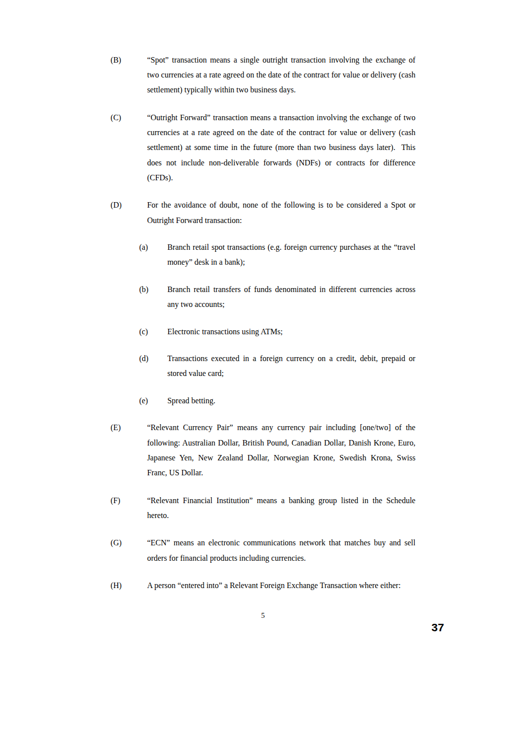(B)
“Spot” transaction means a single outright transaction involving the exchange of two currencies at a rate agreed on the date of the contract for value or delivery (cash settlement) typically within two business days.
(C)
“Outright Forward” transaction means a transaction involving the exchange of two currencies at a rate agreed on the date of the contract for value or delivery (cash settlement) at some time in the future (more than two business days later). This does not include non-deliverable forwards (NDFs) or contracts for difference (CFDs).
(D)
For the avoidance of doubt, none of the following is to be considered a Spot or Outright Forward transaction:
(a)
Branch retail spot transactions (e.g. foreign currency purchases at the “travel money” desk in a bank);
(b)
Branch retail transfers of funds denominated in different currencies across any two accounts;
(c)
Electronic transactions using ATMs;
(d)
Transactions executed in a foreign currency on a credit, debit, prepaid or stored value card;
(e)
Spread betting.
(E)
“Relevant Currency Pair” means any currency pair including [one/two] of the following: Australian Dollar, British Pound, Canadian Dollar, Danish Krone, Euro, Japanese Yen, New Zealand Dollar, Norwegian Krone, Swedish Krona, Swiss Franc, US Dollar.
(F)
“Relevant Financial Institution” means a banking group listed in the Schedule hereto.
(G)
“ECN” means an electronic communications network that matches buy and sell orders for financial products including currencies.
(H)
A person “entered into” a Relevant Foreign Exchange Transaction where either:
5
37